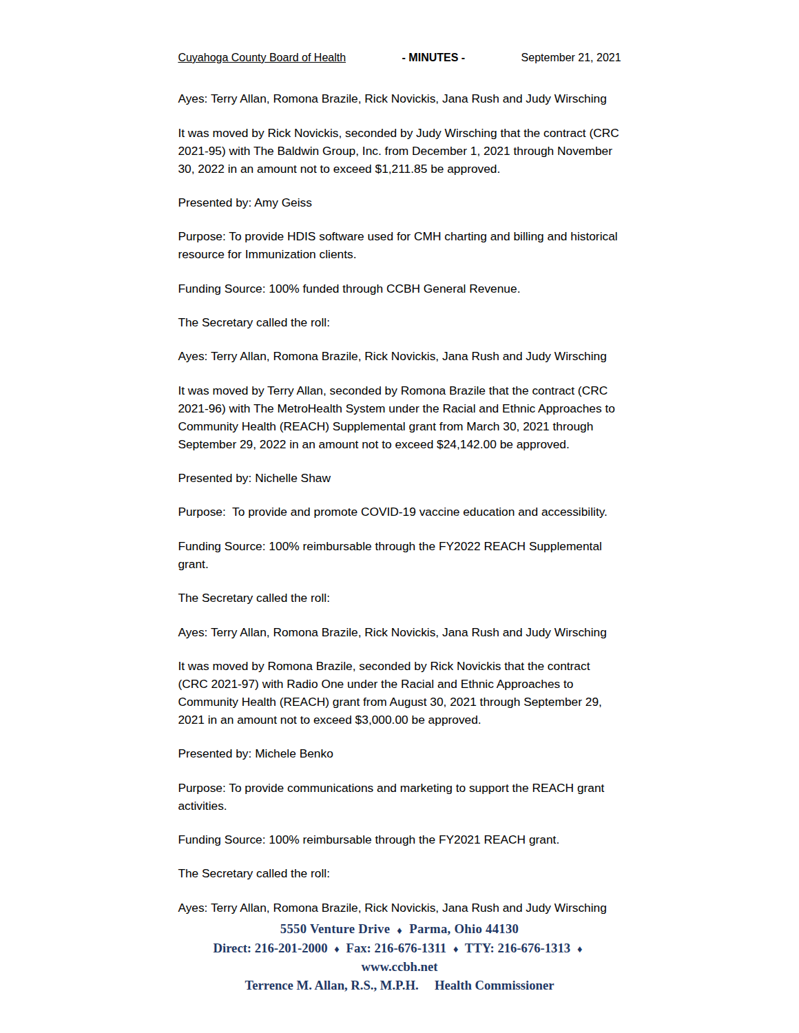Cuyahoga County Board of Health - MINUTES - September 21, 2021
Ayes: Terry Allan, Romona Brazile, Rick Novickis, Jana Rush and Judy Wirsching
It was moved by Rick Novickis, seconded by Judy Wirsching that the contract (CRC 2021-95) with The Baldwin Group, Inc. from December 1, 2021 through November 30, 2022 in an amount not to exceed $1,211.85 be approved.
Presented by: Amy Geiss
Purpose: To provide HDIS software used for CMH charting and billing and historical resource for Immunization clients.
Funding Source: 100% funded through CCBH General Revenue.
The Secretary called the roll:
Ayes: Terry Allan, Romona Brazile, Rick Novickis, Jana Rush and Judy Wirsching
It was moved by Terry Allan, seconded by Romona Brazile that the contract (CRC 2021-96) with The MetroHealth System under the Racial and Ethnic Approaches to Community Health (REACH) Supplemental grant from March 30, 2021 through September 29, 2022 in an amount not to exceed $24,142.00 be approved.
Presented by: Nichelle Shaw
Purpose: To provide and promote COVID-19 vaccine education and accessibility.
Funding Source: 100% reimbursable through the FY2022 REACH Supplemental grant.
The Secretary called the roll:
Ayes: Terry Allan, Romona Brazile, Rick Novickis, Jana Rush and Judy Wirsching
It was moved by Romona Brazile, seconded by Rick Novickis that the contract (CRC 2021-97) with Radio One under the Racial and Ethnic Approaches to Community Health (REACH) grant from August 30, 2021 through September 29, 2021 in an amount not to exceed $3,000.00 be approved.
Presented by: Michele Benko
Purpose: To provide communications and marketing to support the REACH grant activities.
Funding Source: 100% reimbursable through the FY2021 REACH grant.
The Secretary called the roll:
Ayes: Terry Allan, Romona Brazile, Rick Novickis, Jana Rush and Judy Wirsching
5550 Venture Drive ♦ Parma, Ohio 44130
Direct: 216-201-2000 ♦ Fax: 216-676-1311 ♦ TTY: 216-676-1313 ♦ www.ccbh.net
Terrence M. Allan, R.S., M.P.H. Health Commissioner